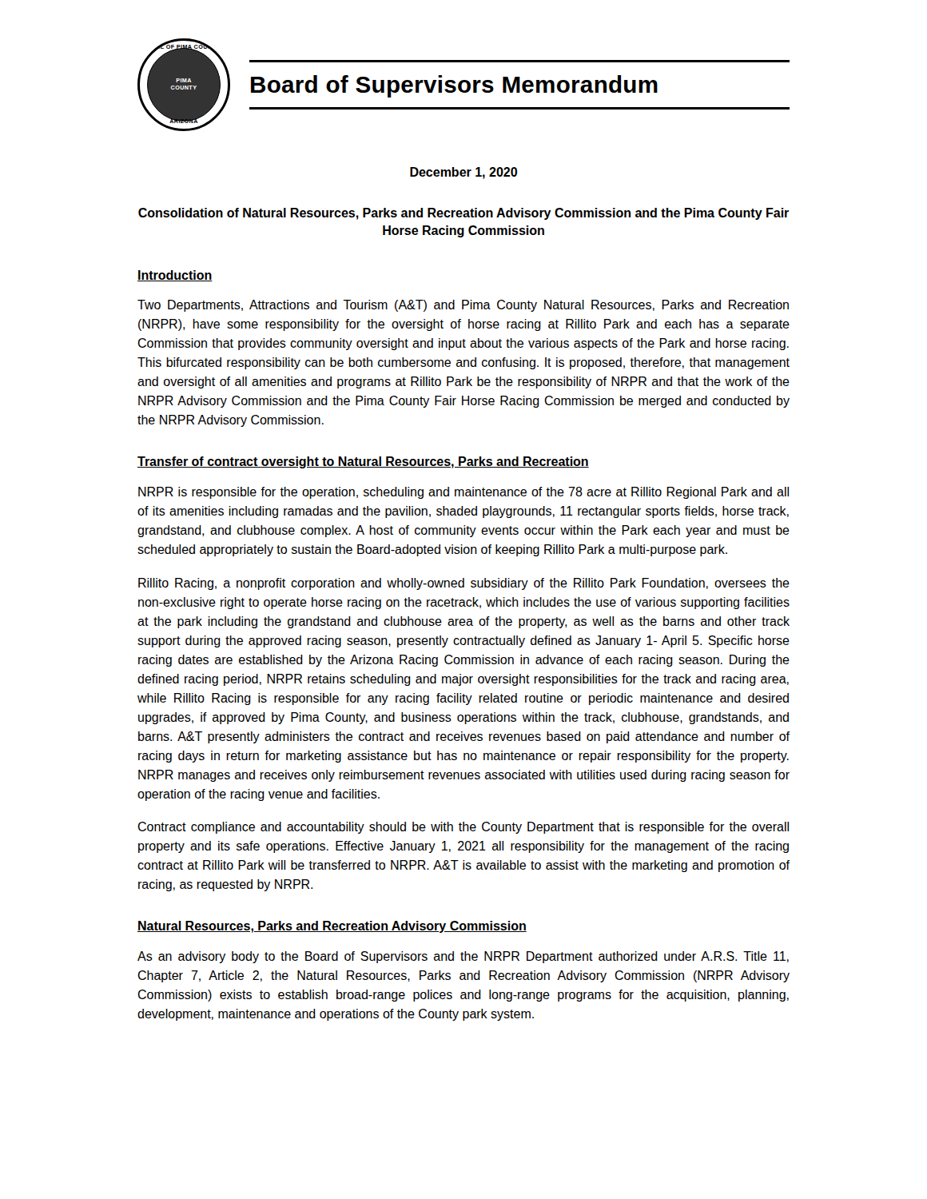SEAL OF PIMA COUNTY
PIMA
COUNTY
ARIZONA
Board of Supervisors Memorandum
December 1, 2020
Consolidation of Natural Resources, Parks and Recreation Advisory Commission and the Pima County Fair Horse Racing Commission
Introduction
Two Departments, Attractions and Tourism (A&T) and Pima County Natural Resources, Parks and Recreation (NRPR), have some responsibility for the oversight of horse racing at Rillito Park and each has a separate Commission that provides community oversight and input about the various aspects of the Park and horse racing. This bifurcated responsibility can be both cumbersome and confusing. It is proposed, therefore, that management and oversight of all amenities and programs at Rillito Park be the responsibility of NRPR and that the work of the NRPR Advisory Commission and the Pima County Fair Horse Racing Commission be merged and conducted by the NRPR Advisory Commission.
Transfer of contract oversight to Natural Resources, Parks and Recreation
NRPR is responsible for the operation, scheduling and maintenance of the 78 acre at Rillito Regional Park and all of its amenities including ramadas and the pavilion, shaded playgrounds, 11 rectangular sports fields, horse track, grandstand, and clubhouse complex. A host of community events occur within the Park each year and must be scheduled appropriately to sustain the Board-adopted vision of keeping Rillito Park a multi-purpose park.
Rillito Racing, a nonprofit corporation and wholly-owned subsidiary of the Rillito Park Foundation, oversees the non-exclusive right to operate horse racing on the racetrack, which includes the use of various supporting facilities at the park including the grandstand and clubhouse area of the property, as well as the barns and other track support during the approved racing season, presently contractually defined as January 1- April 5. Specific horse racing dates are established by the Arizona Racing Commission in advance of each racing season. During the defined racing period, NRPR retains scheduling and major oversight responsibilities for the track and racing area, while Rillito Racing is responsible for any racing facility related routine or periodic maintenance and desired upgrades, if approved by Pima County, and business operations within the track, clubhouse, grandstands, and barns. A&T presently administers the contract and receives revenues based on paid attendance and number of racing days in return for marketing assistance but has no maintenance or repair responsibility for the property. NRPR manages and receives only reimbursement revenues associated with utilities used during racing season for operation of the racing venue and facilities.
Contract compliance and accountability should be with the County Department that is responsible for the overall property and its safe operations. Effective January 1, 2021 all responsibility for the management of the racing contract at Rillito Park will be transferred to NRPR. A&T is available to assist with the marketing and promotion of racing, as requested by NRPR.
Natural Resources, Parks and Recreation Advisory Commission
As an advisory body to the Board of Supervisors and the NRPR Department authorized under A.R.S. Title 11, Chapter 7, Article 2, the Natural Resources, Parks and Recreation Advisory Commission (NRPR Advisory Commission) exists to establish broad-range polices and long-range programs for the acquisition, planning, development, maintenance and operations of the County park system.